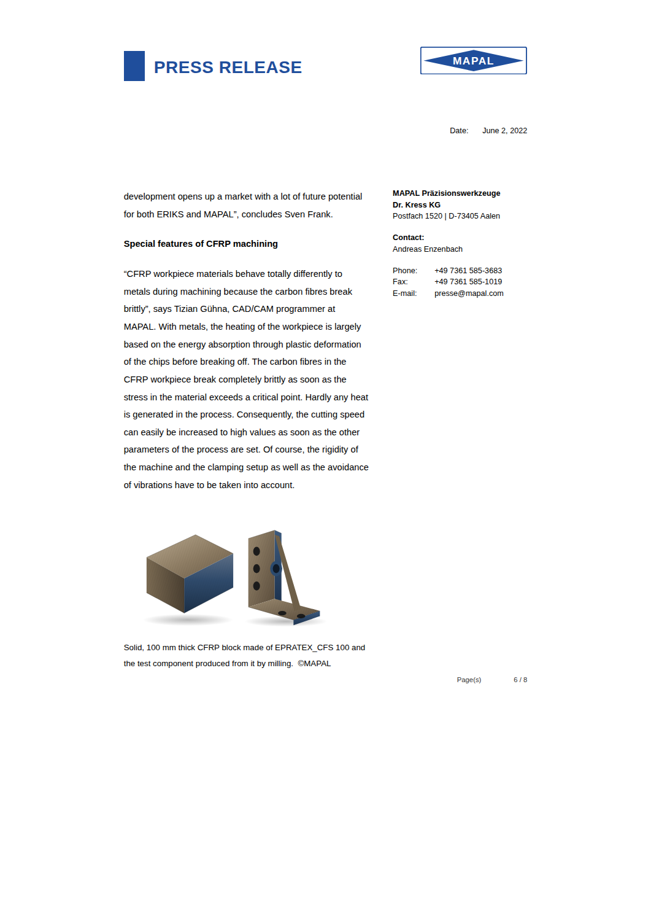PRESS RELEASE
MAPAL
Date: June 2, 2022
development opens up a market with a lot of future potential for both ERIKS and MAPAL”, concludes Sven Frank.
Special features of CFRP machining
“CFRP workpiece materials behave totally differently to metals during machining because the carbon fibres break brittly”, says Tizian Gühna, CAD/CAM programmer at MAPAL. With metals, the heating of the workpiece is largely based on the energy absorption through plastic deformation of the chips before breaking off. The carbon fibres in the CFRP workpiece break completely brittly as soon as the stress in the material exceeds a critical point. Hardly any heat is generated in the process. Consequently, the cutting speed can easily be increased to high values as soon as the other parameters of the process are set. Of course, the rigidity of the machine and the clamping setup as well as the avoidance of vibrations have to be taken into account.
Solid, 100 mm thick CFRP block made of EPRATEX_CFS 100 and the test component produced from it by milling. ©MAPAL
MAPAL Präzisionswerkzeuge
Dr. Kress KG
Postfach 1520 | D-73405 Aalen
Contact:
Andreas Enzenbach
Phone:+49 7361 585-3683 Fax:+49 7361 585-1019 E-mail: presse@mapal.com
Page(s) 6 / 8